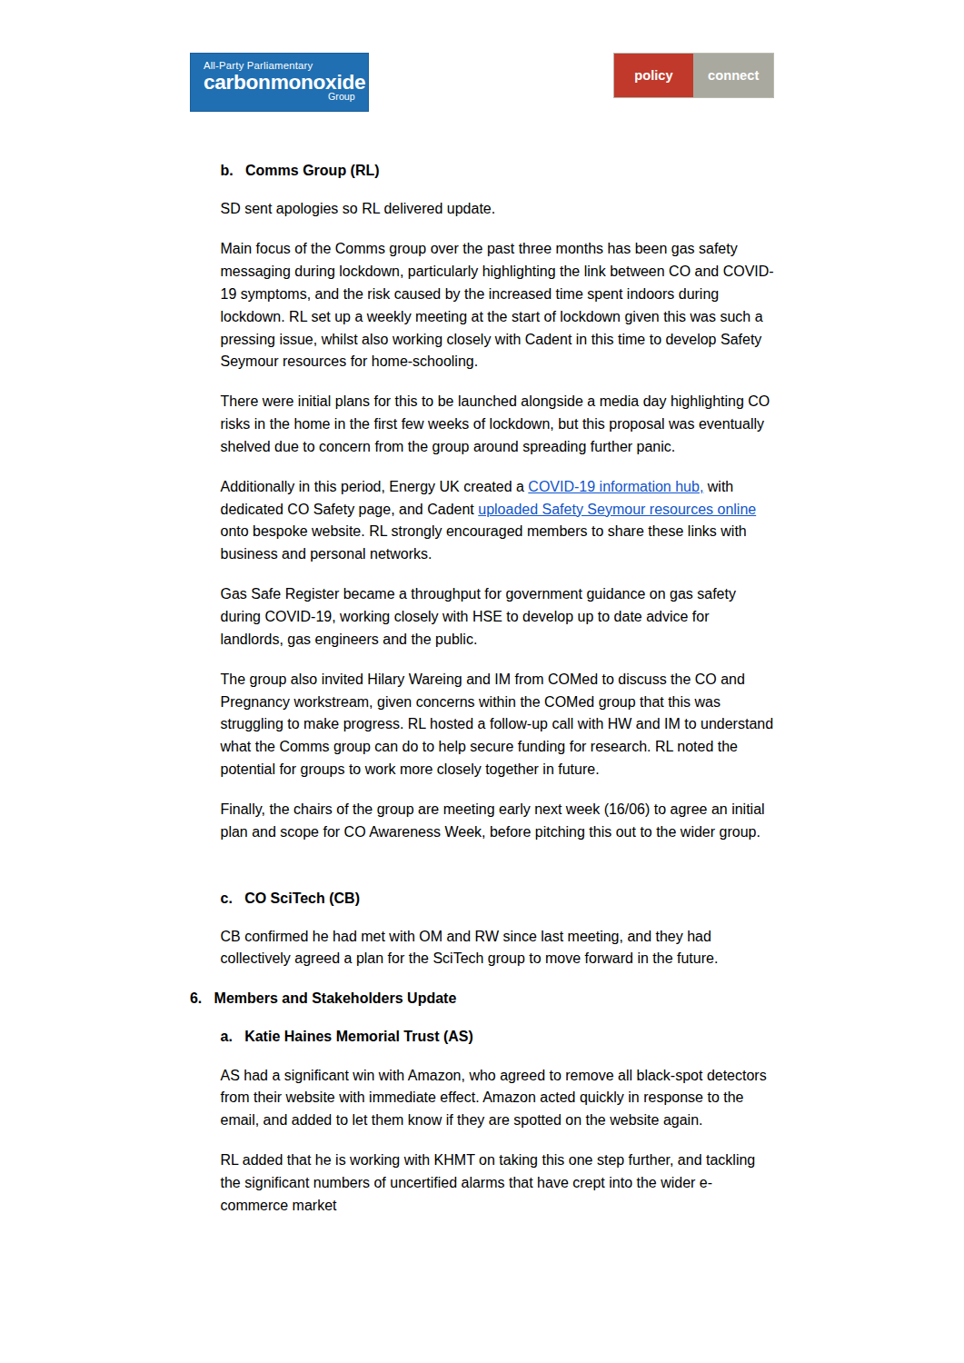All-Party Parliamentary carbonmonoxide Group
policy
connect
b. Comms Group (RL)
SD sent apologies so RL delivered update.
Main focus of the Comms group over the past three months has been gas safety messaging during lockdown, particularly highlighting the link between CO and COVID-19 symptoms, and the risk caused by the increased time spent indoors during lockdown. RL set up a weekly meeting at the start of lockdown given this was such a pressing issue, whilst also working closely with Cadent in this time to develop Safety Seymour resources for home-schooling.
There were initial plans for this to be launched alongside a media day highlighting CO risks in the home in the first few weeks of lockdown, but this proposal was eventually shelved due to concern from the group around spreading further panic.
Additionally in this period, Energy UK created a COVID-19 information hub, with dedicated CO Safety page, and Cadent uploaded Safety Seymour resources online onto bespoke website. RL strongly encouraged members to share these links with business and personal networks.
Gas Safe Register became a throughput for government guidance on gas safety during COVID-19, working closely with HSE to develop up to date advice for landlords, gas engineers and the public.
The group also invited Hilary Wareing and IM from COMed to discuss the CO and Pregnancy workstream, given concerns within the COMed group that this was struggling to make progress. RL hosted a follow-up call with HW and IM to understand what the Comms group can do to help secure funding for research. RL noted the potential for groups to work more closely together in future.
Finally, the chairs of the group are meeting early next week (16/06) to agree an initial plan and scope for CO Awareness Week, before pitching this out to the wider group.
c. CO SciTech (CB)
CB confirmed he had met with OM and RW since last meeting, and they had collectively agreed a plan for the SciTech group to move forward in the future.
6. Members and Stakeholders Update
a. Katie Haines Memorial Trust (AS)
AS had a significant win with Amazon, who agreed to remove all black-spot detectors from their website with immediate effect. Amazon acted quickly in response to the email, and added to let them know if they are spotted on the website again.
RL added that he is working with KHMT on taking this one step further, and tackling the significant numbers of uncertified alarms that have crept into the wider e-commerce market